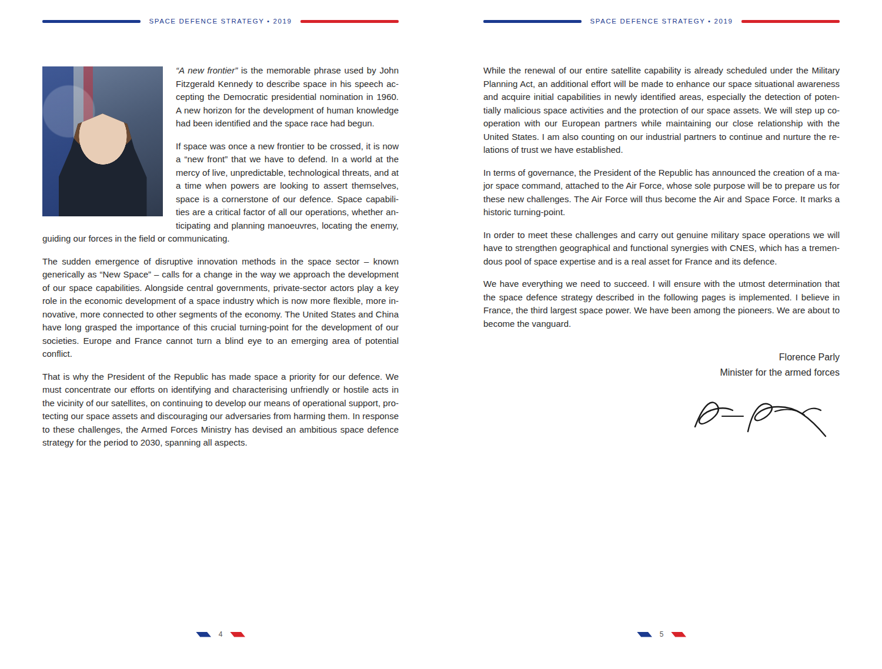Space Defence Strategy • 2019
“A new frontier” is the memorable phrase used by John Fitzgerald Kennedy to describe space in his speech accepting the Democratic presidential nomination in 1960. A new horizon for the development of human knowledge had been identified and the space race had begun.
If space was once a new frontier to be crossed, it is now a “new front” that we have to defend. In a world at the mercy of live, unpredictable, technological threats, and at a time when powers are looking to assert themselves, space is a cornerstone of our defence. Space capabilities are a critical factor of all our operations, whether anticipating and planning manoeuvres, locating the enemy, guiding our forces in the field or communicating.
The sudden emergence of disruptive innovation methods in the space sector – known generically as “New Space” – calls for a change in the way we approach the development of our space capabilities. Alongside central governments, private-sector actors play a key role in the economic development of a space industry which is now more flexible, more innovative, more connected to other segments of the economy. The United States and China have long grasped the importance of this crucial turning-point for the development of our societies. Europe and France cannot turn a blind eye to an emerging area of potential conflict.
That is why the President of the Republic has made space a priority for our defence. We must concentrate our efforts on identifying and characterising unfriendly or hostile acts in the vicinity of our satellites, on continuing to develop our means of operational support, protecting our space assets and discouraging our adversaries from harming them. In response to these challenges, the Armed Forces Ministry has devised an ambitious space defence strategy for the period to 2030, spanning all aspects.
4
Space Defence Strategy • 2019
While the renewal of our entire satellite capability is already scheduled under the Military Planning Act, an additional effort will be made to enhance our space situational awareness and acquire initial capabilities in newly identified areas, especially the detection of potentially malicious space activities and the protection of our space assets. We will step up cooperation with our European partners while maintaining our close relationship with the United States. I am also counting on our industrial partners to continue and nurture the relations of trust we have established.
In terms of governance, the President of the Republic has announced the creation of a major space command, attached to the Air Force, whose sole purpose will be to prepare us for these new challenges. The Air Force will thus become the Air and Space Force. It marks a historic turning-point.
In order to meet these challenges and carry out genuine military space operations we will have to strengthen geographical and functional synergies with CNES, which has a tremendous pool of space expertise and is a real asset for France and its defence.
We have everything we need to succeed. I will ensure with the utmost determination that the space defence strategy described in the following pages is implemented. I believe in France, the third largest space power. We have been among the pioneers. We are about to become the vanguard.
Florence Parly
Minister for the armed forces
5